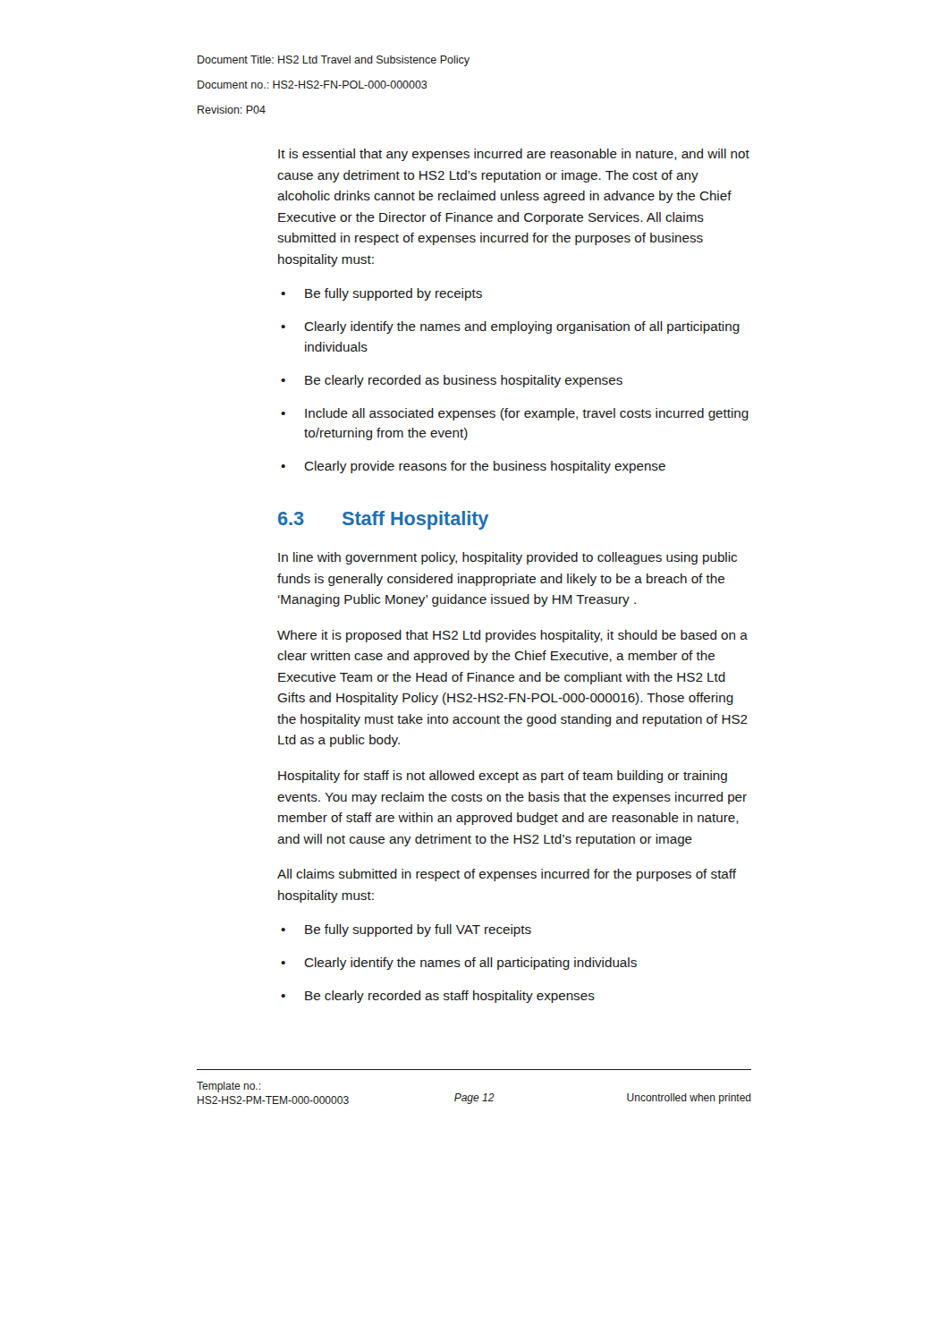Document Title: HS2 Ltd Travel and Subsistence Policy
Document no.: HS2-HS2-FN-POL-000-000003
Revision: P04
It is essential that any expenses incurred are reasonable in nature, and will not cause any detriment to HS2 Ltd’s reputation or image. The cost of any alcoholic drinks cannot be reclaimed unless agreed in advance by the Chief Executive or the Director of Finance and Corporate Services. All claims submitted in respect of expenses incurred for the purposes of business hospitality must:
Be fully supported by receipts
Clearly identify the names and employing organisation of all participating individuals
Be clearly recorded as business hospitality expenses
Include all associated expenses (for example, travel costs incurred getting to/returning from the event)
Clearly provide reasons for the business hospitality expense
6.3 Staff Hospitality
In line with government policy, hospitality provided to colleagues using public funds is generally considered inappropriate and likely to be a breach of the ‘Managing Public Money’ guidance issued by HM Treasury .
Where it is proposed that HS2 Ltd provides hospitality, it should be based on a clear written case and approved by the Chief Executive, a member of the Executive Team or the Head of Finance and be compliant with the HS2 Ltd Gifts and Hospitality Policy (HS2-HS2-FN-POL-000-000016). Those offering the hospitality must take into account the good standing and reputation of HS2 Ltd as a public body.
Hospitality for staff is not allowed except as part of team building or training events. You may reclaim the costs on the basis that the expenses incurred per member of staff are within an approved budget and are reasonable in nature, and will not cause any detriment to the HS2 Ltd’s reputation or image
All claims submitted in respect of expenses incurred for the purposes of staff hospitality must:
Be fully supported by full VAT receipts
Clearly identify the names of all participating individuals
Be clearly recorded as staff hospitality expenses
Template no.:
HS2-HS2-PM-TEM-000-000003
Page 12
Uncontrolled when printed